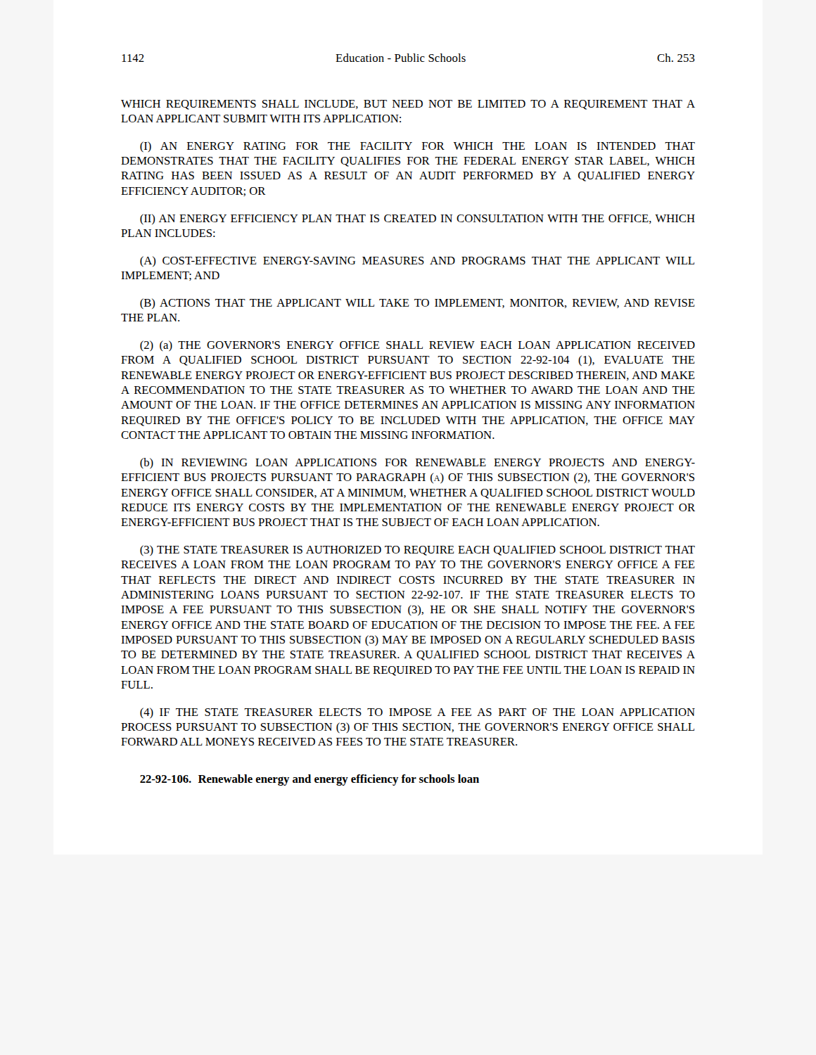1142 Education - Public Schools Ch. 253
WHICH REQUIREMENTS SHALL INCLUDE, BUT NEED NOT BE LIMITED TO A REQUIREMENT THAT A LOAN APPLICANT SUBMIT WITH ITS APPLICATION:
(I) AN ENERGY RATING FOR THE FACILITY FOR WHICH THE LOAN IS INTENDED THAT DEMONSTRATES THAT THE FACILITY QUALIFIES FOR THE FEDERAL ENERGY STAR LABEL, WHICH RATING HAS BEEN ISSUED AS A RESULT OF AN AUDIT PERFORMED BY A QUALIFIED ENERGY EFFICIENCY AUDITOR; OR
(II) AN ENERGY EFFICIENCY PLAN THAT IS CREATED IN CONSULTATION WITH THE OFFICE, WHICH PLAN INCLUDES:
(A) COST-EFFECTIVE ENERGY-SAVING MEASURES AND PROGRAMS THAT THE APPLICANT WILL IMPLEMENT; AND
(B) ACTIONS THAT THE APPLICANT WILL TAKE TO IMPLEMENT, MONITOR, REVIEW, AND REVISE THE PLAN.
(2) (a) THE GOVERNOR'S ENERGY OFFICE SHALL REVIEW EACH LOAN APPLICATION RECEIVED FROM A QUALIFIED SCHOOL DISTRICT PURSUANT TO SECTION 22-92-104 (1), EVALUATE THE RENEWABLE ENERGY PROJECT OR ENERGY-EFFICIENT BUS PROJECT DESCRIBED THEREIN, AND MAKE A RECOMMENDATION TO THE STATE TREASURER AS TO WHETHER TO AWARD THE LOAN AND THE AMOUNT OF THE LOAN. IF THE OFFICE DETERMINES AN APPLICATION IS MISSING ANY INFORMATION REQUIRED BY THE OFFICE'S POLICY TO BE INCLUDED WITH THE APPLICATION, THE OFFICE MAY CONTACT THE APPLICANT TO OBTAIN THE MISSING INFORMATION.
(b) IN REVIEWING LOAN APPLICATIONS FOR RENEWABLE ENERGY PROJECTS AND ENERGY-EFFICIENT BUS PROJECTS PURSUANT TO PARAGRAPH (a) OF THIS SUBSECTION (2), THE GOVERNOR'S ENERGY OFFICE SHALL CONSIDER, AT A MINIMUM, WHETHER A QUALIFIED SCHOOL DISTRICT WOULD REDUCE ITS ENERGY COSTS BY THE IMPLEMENTATION OF THE RENEWABLE ENERGY PROJECT OR ENERGY-EFFICIENT BUS PROJECT THAT IS THE SUBJECT OF EACH LOAN APPLICATION.
(3) THE STATE TREASURER IS AUTHORIZED TO REQUIRE EACH QUALIFIED SCHOOL DISTRICT THAT RECEIVES A LOAN FROM THE LOAN PROGRAM TO PAY TO THE GOVERNOR'S ENERGY OFFICE A FEE THAT REFLECTS THE DIRECT AND INDIRECT COSTS INCURRED BY THE STATE TREASURER IN ADMINISTERING LOANS PURSUANT TO SECTION 22-92-107. IF THE STATE TREASURER ELECTS TO IMPOSE A FEE PURSUANT TO THIS SUBSECTION (3), HE OR SHE SHALL NOTIFY THE GOVERNOR'S ENERGY OFFICE AND THE STATE BOARD OF EDUCATION OF THE DECISION TO IMPOSE THE FEE. A FEE IMPOSED PURSUANT TO THIS SUBSECTION (3) MAY BE IMPOSED ON A REGULARLY SCHEDULED BASIS TO BE DETERMINED BY THE STATE TREASURER. A QUALIFIED SCHOOL DISTRICT THAT RECEIVES A LOAN FROM THE LOAN PROGRAM SHALL BE REQUIRED TO PAY THE FEE UNTIL THE LOAN IS REPAID IN FULL.
(4) IF THE STATE TREASURER ELECTS TO IMPOSE A FEE AS PART OF THE LOAN APPLICATION PROCESS PURSUANT TO SUBSECTION (3) OF THIS SECTION, THE GOVERNOR'S ENERGY OFFICE SHALL FORWARD ALL MONEYS RECEIVED AS FEES TO THE STATE TREASURER.
22-92-106. Renewable energy and energy efficiency for schools loan